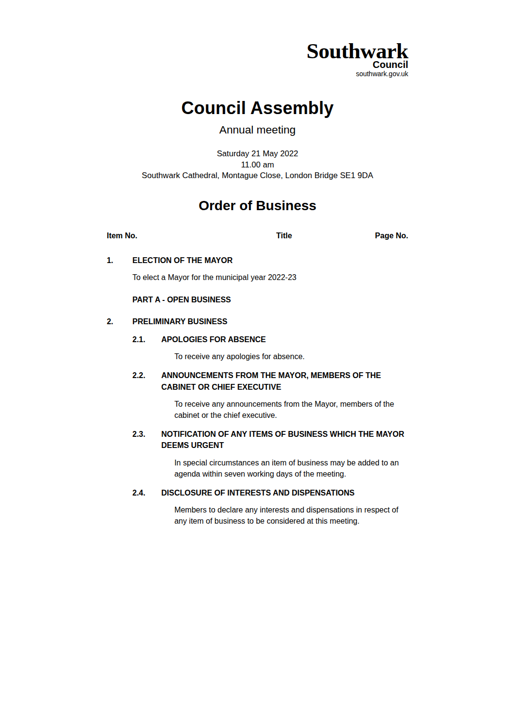Southwark
Council
southwark.gov.uk
Council Assembly
Annual meeting
Saturday 21 May 2022
11.00 am
Southwark Cathedral, Montague Close, London Bridge SE1 9DA
Order of Business
Item No. Title Page No.
1.
Election of the Mayor
To elect a Mayor for the municipal year 2022-23
PART A - OPEN BUSINESS
2.
Preliminary Business
2.1.
Apologies for absence
To receive any apologies for absence.
2.2.
Announcements from the Mayor, members of the cabinet or chief executive
To receive any announcements from the Mayor, members of the cabinet or the chief executive.
2.3.
Notification of any items of business which the Mayor deems urgent
In special circumstances an item of business may be added to an agenda within seven working days of the meeting.
2.4.
Disclosure of interests and dispensations
Members to declare any interests and dispensations in respect of any item of business to be considered at this meeting.